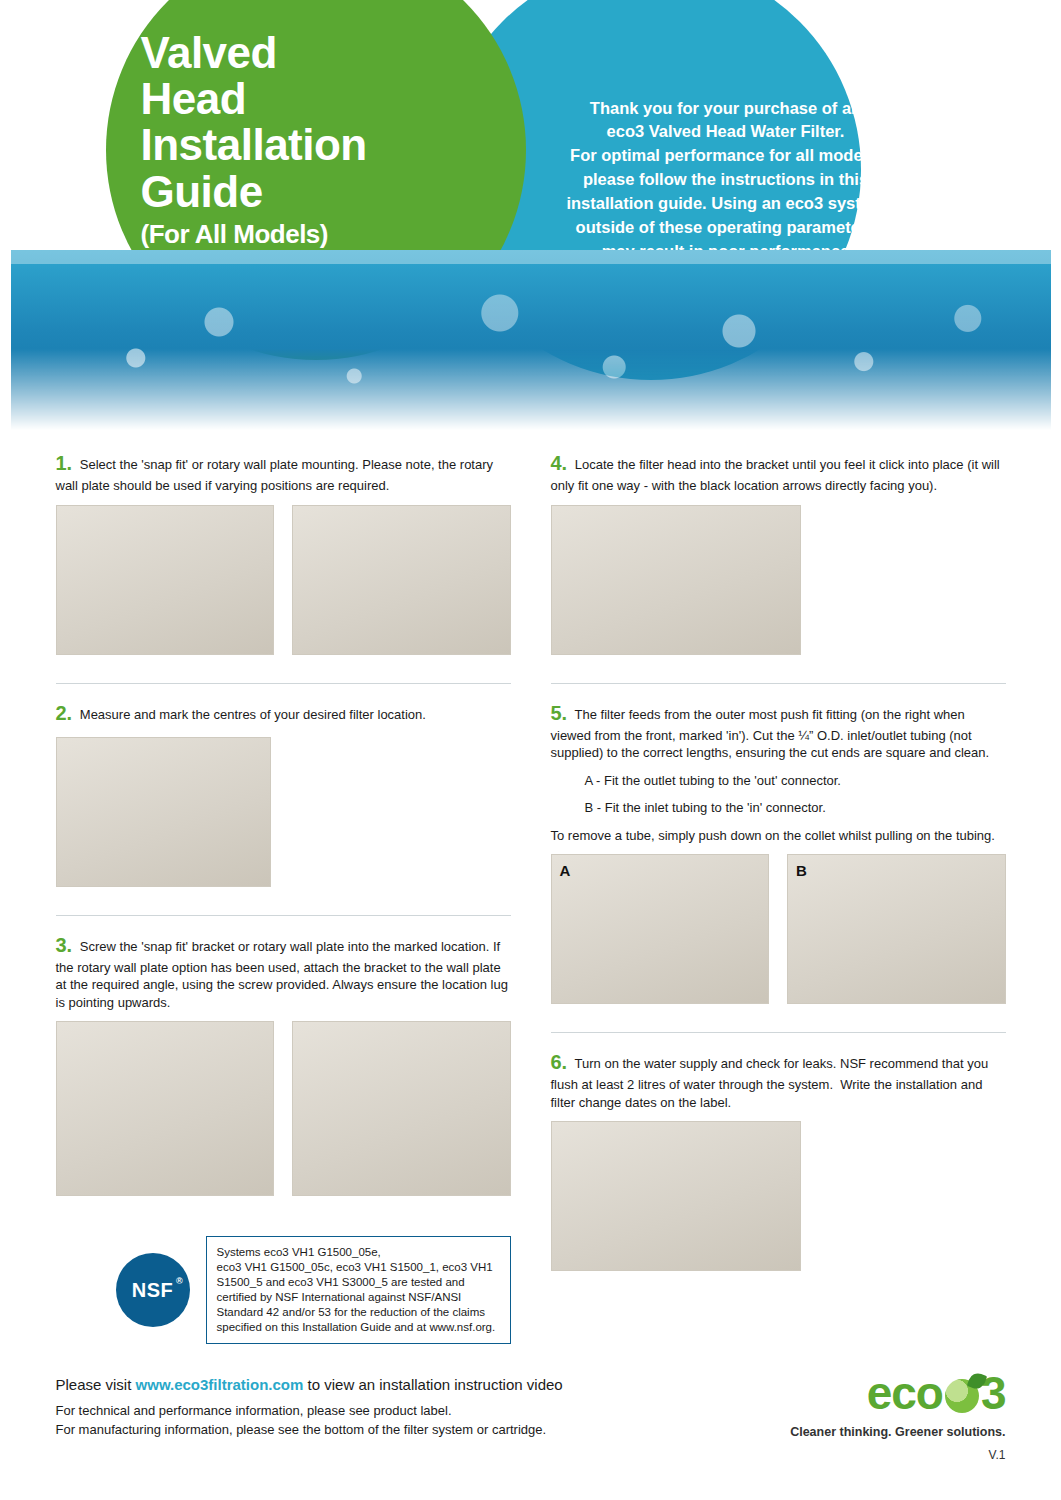Valved
Head
Installation
Guide(For All Models)
Thank you for your purchase of an
eco3 Valved Head Water Filter.
For optimal performance for all models,
please follow the instructions in this
installation guide. Using an eco3 system
outside of these operating parameters
may result in poor performance
and could invalidate the warranty.
1. Select the 'snap fit' or rotary wall plate mounting. Please note, the rotary wall plate should be used if varying positions are required.
2. Measure and mark the centres of your desired filter location.
3. Screw the 'snap fit' bracket or rotary wall plate into the marked location. If the rotary wall plate option has been used, attach the bracket to the wall plate at the required angle, using the screw provided. Always ensure the location lug is pointing upwards.
NSF
Systems eco3 VH1 G1500_05e,
eco3 VH1 G1500_05c, eco3 VH1 S1500_1, eco3 VH1 S1500_5 and eco3 VH1 S3000_5 are tested and certified by NSF International against NSF/ANSI Standard 42 and/or 53 for the reduction of the claims specified on this Installation Guide and at www.nsf.org.
4. Locate the filter head into the bracket until you feel it click into place (it will only fit one way - with the black location arrows directly facing you).
5. The filter feeds from the outer most push fit fitting (on the right when viewed from the front, marked 'in'). Cut the ¼” O.D. inlet/outlet tubing (not supplied) to the correct lengths, ensuring the cut ends are square and clean.
A - Fit the outlet tubing to the 'out' connector.
B - Fit the inlet tubing to the 'in' connector.
To remove a tube, simply push down on the collet whilst pulling on the tubing.
A
B
6. Turn on the water supply and check for leaks. NSF recommend that you flush at least 2 litres of water through the system. Write the installation and filter change dates on the label.
Please visit www.eco3filtration.com to view an installation instruction video
For technical and performance information, please see product label.
For manufacturing information, please see the bottom of the filter system or cartridge.
eco 3
Cleaner thinking. Greener solutions.
V.1